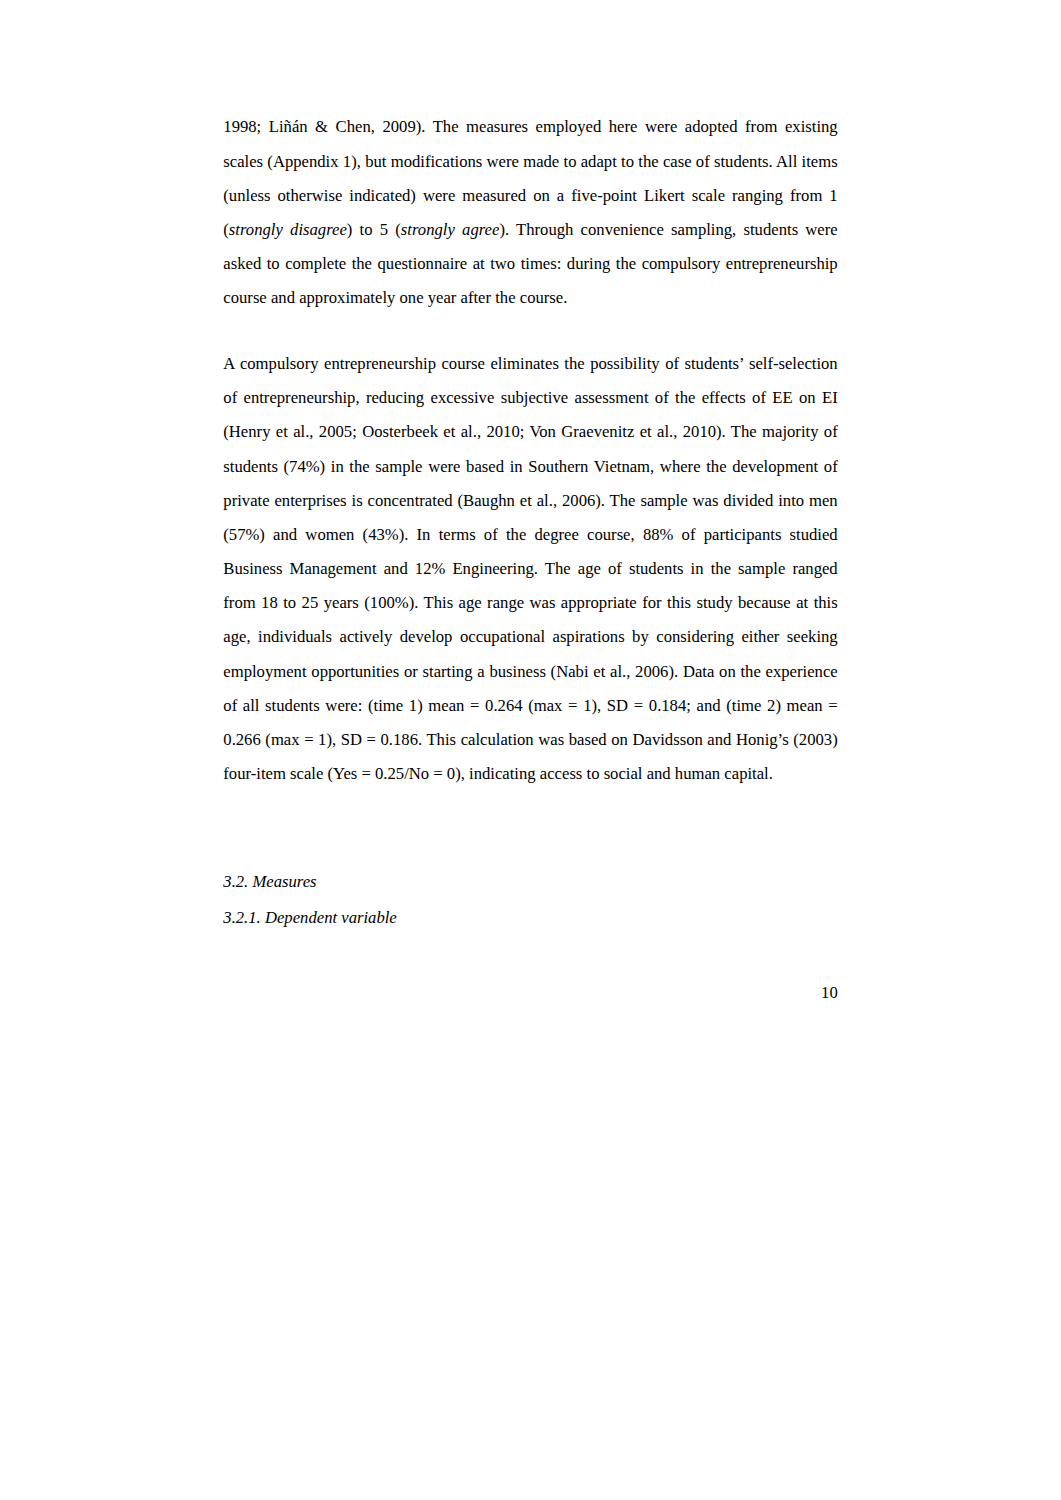1998; Liñán & Chen, 2009). The measures employed here were adopted from existing scales (Appendix 1), but modifications were made to adapt to the case of students. All items (unless otherwise indicated) were measured on a five-point Likert scale ranging from 1 (strongly disagree) to 5 (strongly agree). Through convenience sampling, students were asked to complete the questionnaire at two times: during the compulsory entrepreneurship course and approximately one year after the course.
A compulsory entrepreneurship course eliminates the possibility of students’ self-selection of entrepreneurship, reducing excessive subjective assessment of the effects of EE on EI (Henry et al., 2005; Oosterbeek et al., 2010; Von Graevenitz et al., 2010). The majority of students (74%) in the sample were based in Southern Vietnam, where the development of private enterprises is concentrated (Baughn et al., 2006). The sample was divided into men (57%) and women (43%). In terms of the degree course, 88% of participants studied Business Management and 12% Engineering. The age of students in the sample ranged from 18 to 25 years (100%). This age range was appropriate for this study because at this age, individuals actively develop occupational aspirations by considering either seeking employment opportunities or starting a business (Nabi et al., 2006). Data on the experience of all students were: (time 1) mean = 0.264 (max = 1), SD = 0.184; and (time 2) mean = 0.266 (max = 1), SD = 0.186. This calculation was based on Davidsson and Honig’s (2003) four-item scale (Yes = 0.25/No = 0), indicating access to social and human capital.
3.2. Measures
3.2.1. Dependent variable
10